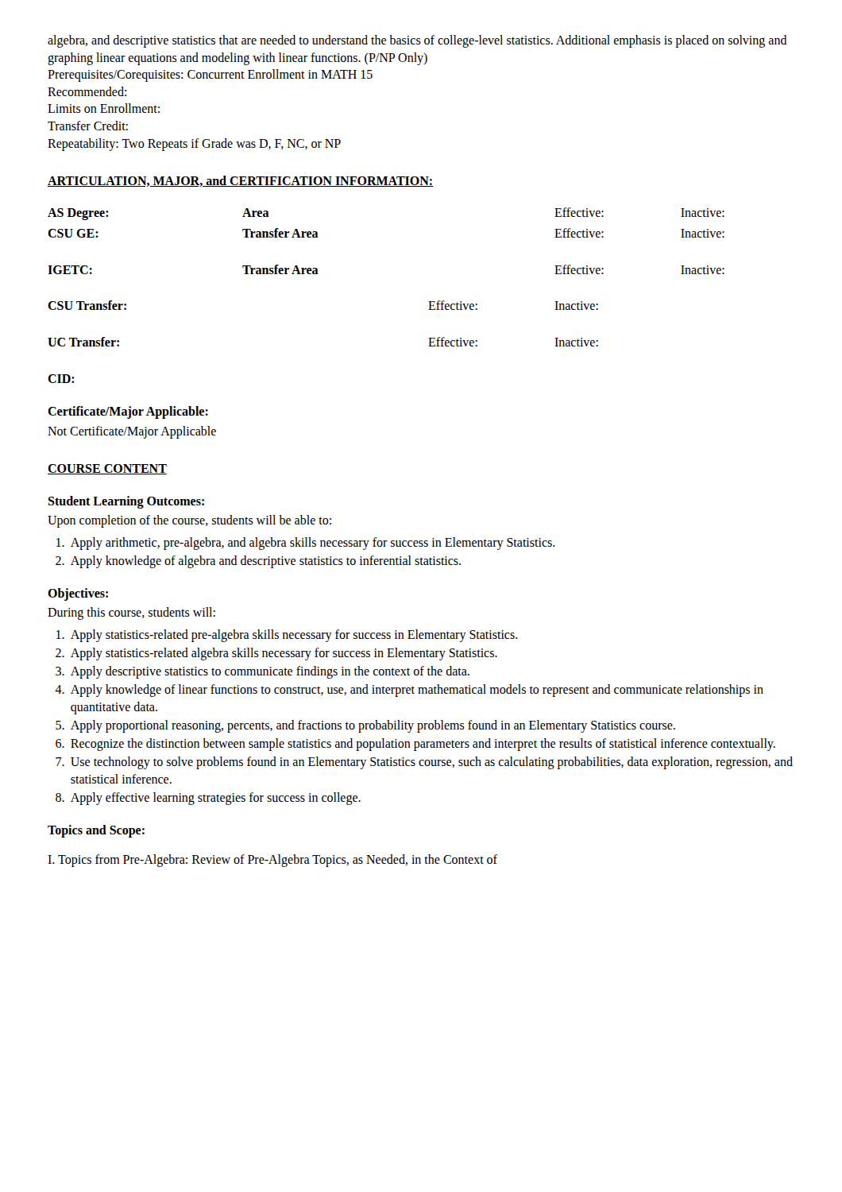algebra, and descriptive statistics that are needed to understand the basics of college-level statistics. Additional emphasis is placed on solving and graphing linear equations and modeling with linear functions. (P/NP Only)
Prerequisites/Corequisites: Concurrent Enrollment in MATH 15
Recommended:
Limits on Enrollment:
Transfer Credit:
Repeatability: Two Repeats if Grade was D, F, NC, or NP
ARTICULATION, MAJOR, and CERTIFICATION INFORMATION:
| AS Degree: | Area | | Effective: | Inactive: |
| CSU GE: | Transfer Area | | Effective: | Inactive: |
| IGETC: | Transfer Area | | Effective: | Inactive: |
| CSU Transfer: | | Effective: | Inactive: | |
| UC Transfer: | | Effective: | Inactive: | |
CID:
Certificate/Major Applicable:
Not Certificate/Major Applicable
COURSE CONTENT
Student Learning Outcomes:
Upon completion of the course, students will be able to:
Apply arithmetic, pre-algebra, and algebra skills necessary for success in Elementary Statistics.
Apply knowledge of algebra and descriptive statistics to inferential statistics.
Objectives:
During this course, students will:
Apply statistics-related pre-algebra skills necessary for success in Elementary Statistics.
Apply statistics-related algebra skills necessary for success in Elementary Statistics.
Apply descriptive statistics to communicate findings in the context of the data.
Apply knowledge of linear functions to construct, use, and interpret mathematical models to represent and communicate relationships in quantitative data.
Apply proportional reasoning, percents, and fractions to probability problems found in an Elementary Statistics course.
Recognize the distinction between sample statistics and population parameters and interpret the results of statistical inference contextually.
Use technology to solve problems found in an Elementary Statistics course, such as calculating probabilities, data exploration, regression, and statistical inference.
Apply effective learning strategies for success in college.
Topics and Scope:
I. Topics from Pre-Algebra: Review of Pre-Algebra Topics, as Needed, in the Context of